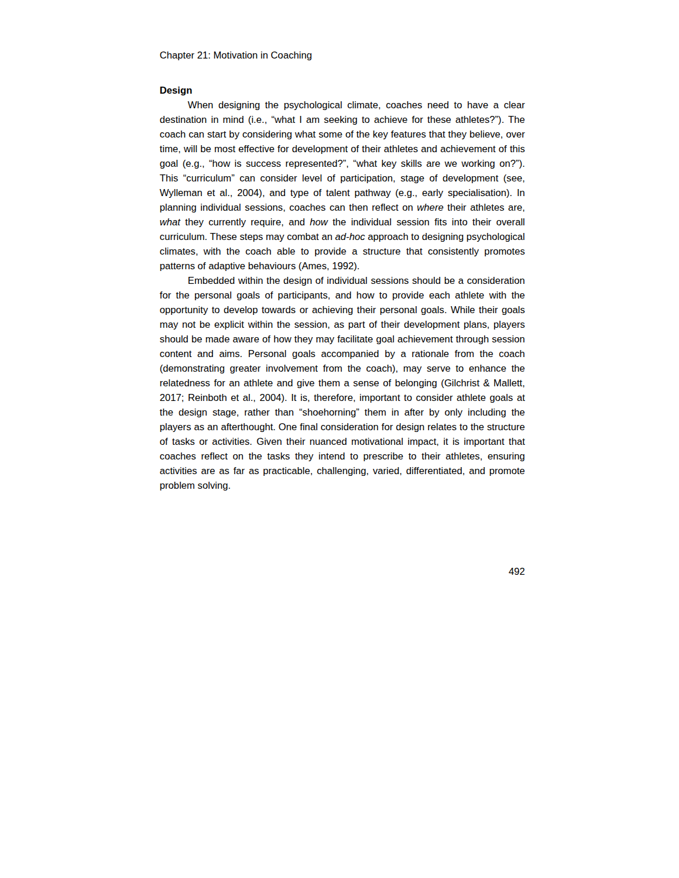Chapter 21: Motivation in Coaching
Design
When designing the psychological climate, coaches need to have a clear destination in mind (i.e., “what I am seeking to achieve for these athletes?”). The coach can start by considering what some of the key features that they believe, over time, will be most effective for development of their athletes and achievement of this goal (e.g., “how is success represented?”, “what key skills are we working on?”). This “curriculum” can consider level of participation, stage of development (see, Wylleman et al., 2004), and type of talent pathway (e.g., early specialisation). In planning individual sessions, coaches can then reflect on where their athletes are, what they currently require, and how the individual session fits into their overall curriculum. These steps may combat an ad-hoc approach to designing psychological climates, with the coach able to provide a structure that consistently promotes patterns of adaptive behaviours (Ames, 1992).
Embedded within the design of individual sessions should be a consideration for the personal goals of participants, and how to provide each athlete with the opportunity to develop towards or achieving their personal goals. While their goals may not be explicit within the session, as part of their development plans, players should be made aware of how they may facilitate goal achievement through session content and aims. Personal goals accompanied by a rationale from the coach (demonstrating greater involvement from the coach), may serve to enhance the relatedness for an athlete and give them a sense of belonging (Gilchrist & Mallett, 2017; Reinboth et al., 2004). It is, therefore, important to consider athlete goals at the design stage, rather than “shoehorning” them in after by only including the players as an afterthought. One final consideration for design relates to the structure of tasks or activities. Given their nuanced motivational impact, it is important that coaches reflect on the tasks they intend to prescribe to their athletes, ensuring activities are as far as practicable, challenging, varied, differentiated, and promote problem solving.
492